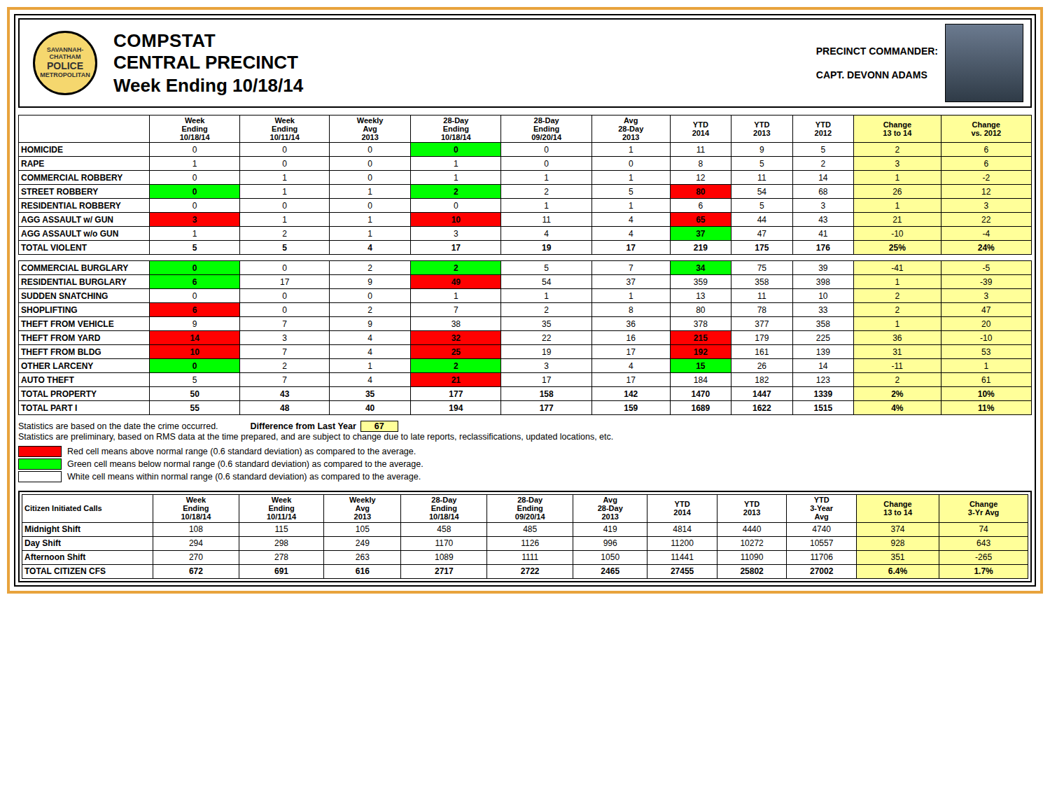SAVANNAH-CHATHAM
POLICE
METROPOLITAN
COMPSTAT
CENTRAL PRECINCT
Week Ending 10/18/14
PRECINCT COMMANDER:
CAPT. DEVONN ADAMS
| | Week Ending 10/18/14 | Week Ending 10/11/14 | Weekly Avg 2013 | 28-Day Ending 10/18/14 | 28-Day Ending 09/20/14 | Avg 28-Day 2013 | YTD 2014 | YTD 2013 | YTD 2012 | Change 13 to 14 | Change vs. 2012 |
| --- | --- | --- | --- | --- | --- | --- | --- | --- | --- | --- | --- |
| HOMICIDE | 0 | 0 | 0 | 0 | 0 | 1 | 11 | 9 | 5 | 2 | 6 |
| RAPE | 1 | 0 | 0 | 1 | 0 | 0 | 8 | 5 | 2 | 3 | 6 |
| COMMERCIAL ROBBERY | 0 | 1 | 0 | 1 | 1 | 1 | 12 | 11 | 14 | 1 | -2 |
| STREET ROBBERY | 0 | 1 | 1 | 2 | 2 | 5 | 80 | 54 | 68 | 26 | 12 |
| RESIDENTIAL ROBBERY | 0 | 0 | 0 | 0 | 1 | 1 | 6 | 5 | 3 | 1 | 3 |
| AGG ASSAULT w/ GUN | 3 | 1 | 1 | 10 | 11 | 4 | 65 | 44 | 43 | 21 | 22 |
| AGG ASSAULT w/o GUN | 1 | 2 | 1 | 3 | 4 | 4 | 37 | 47 | 41 | -10 | -4 |
| TOTAL VIOLENT | 5 | 5 | 4 | 17 | 19 | 17 | 219 | 175 | 176 | 25% | 24% |
| COMMERCIAL BURGLARY | 0 | 0 | 2 | 2 | 5 | 7 | 34 | 75 | 39 | -41 | -5 |
| RESIDENTIAL BURGLARY | 6 | 17 | 9 | 49 | 54 | 37 | 359 | 358 | 398 | 1 | -39 |
| SUDDEN SNATCHING | 0 | 0 | 0 | 1 | 1 | 1 | 13 | 11 | 10 | 2 | 3 |
| SHOPLIFTING | 6 | 0 | 2 | 7 | 2 | 8 | 80 | 78 | 33 | 2 | 47 |
| THEFT FROM VEHICLE | 9 | 7 | 9 | 38 | 35 | 36 | 378 | 377 | 358 | 1 | 20 |
| THEFT FROM YARD | 14 | 3 | 4 | 32 | 22 | 16 | 215 | 179 | 225 | 36 | -10 |
| THEFT FROM BLDG | 10 | 7 | 4 | 25 | 19 | 17 | 192 | 161 | 139 | 31 | 53 |
| OTHER LARCENY | 0 | 2 | 1 | 2 | 3 | 4 | 15 | 26 | 14 | -11 | 1 |
| AUTO THEFT | 5 | 7 | 4 | 21 | 17 | 17 | 184 | 182 | 123 | 2 | 61 |
| TOTAL PROPERTY | 50 | 43 | 35 | 177 | 158 | 142 | 1470 | 1447 | 1339 | 2% | 10% |
| TOTAL PART I | 55 | 48 | 40 | 194 | 177 | 159 | 1689 | 1622 | 1515 | 4% | 11% |
Statistics are based on the date the crime occurred. Difference from Last Year 67
Statistics are preliminary, based on RMS data at the time prepared, and are subject to change due to late reports, reclassifications, updated locations, etc.
Red cell means above normal range (0.6 standard deviation) as compared to the average.
Green cell means below normal range (0.6 standard deviation) as compared to the average.
White cell means within normal range (0.6 standard deviation) as compared to the average.
| Citizen Initiated Calls | Week Ending 10/18/14 | Week Ending 10/11/14 | Weekly Avg 2013 | 28-Day Ending 10/18/14 | 28-Day Ending 09/20/14 | Avg 28-Day 2013 | YTD 2014 | YTD 2013 | YTD 3-Year Avg | Change 13 to 14 | Change 3-Yr Avg |
| --- | --- | --- | --- | --- | --- | --- | --- | --- | --- | --- | --- |
| Midnight Shift | 108 | 115 | 105 | 458 | 485 | 419 | 4814 | 4440 | 4740 | 374 | 74 |
| Day Shift | 294 | 298 | 249 | 1170 | 1126 | 996 | 11200 | 10272 | 10557 | 928 | 643 |
| Afternoon Shift | 270 | 278 | 263 | 1089 | 1111 | 1050 | 11441 | 11090 | 11706 | 351 | -265 |
| TOTAL CITIZEN CFS | 672 | 691 | 616 | 2717 | 2722 | 2465 | 27455 | 25802 | 27002 | 6.4% | 1.7% |